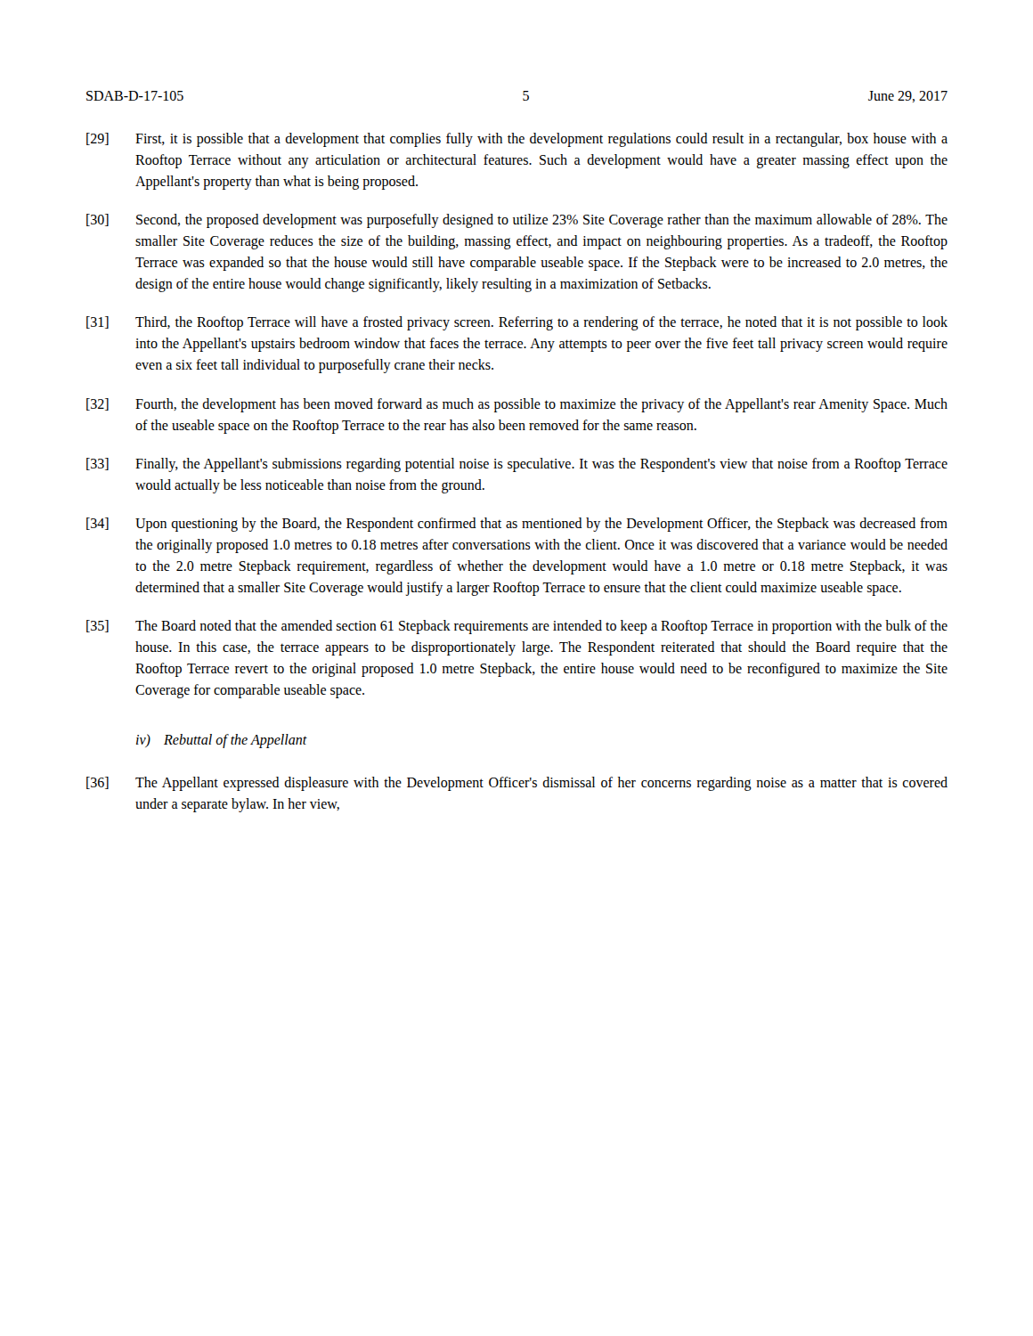SDAB-D-17-105 5 June 29, 2017
[29]
First, it is possible that a development that complies fully with the development regulations could result in a rectangular, box house with a Rooftop Terrace without any articulation or architectural features. Such a development would have a greater massing effect upon the Appellant's property than what is being proposed.
[30]
Second, the proposed development was purposefully designed to utilize 23% Site Coverage rather than the maximum allowable of 28%. The smaller Site Coverage reduces the size of the building, massing effect, and impact on neighbouring properties. As a tradeoff, the Rooftop Terrace was expanded so that the house would still have comparable useable space. If the Stepback were to be increased to 2.0 metres, the design of the entire house would change significantly, likely resulting in a maximization of Setbacks.
[31]
Third, the Rooftop Terrace will have a frosted privacy screen. Referring to a rendering of the terrace, he noted that it is not possible to look into the Appellant's upstairs bedroom window that faces the terrace. Any attempts to peer over the five feet tall privacy screen would require even a six feet tall individual to purposefully crane their necks.
[32]
Fourth, the development has been moved forward as much as possible to maximize the privacy of the Appellant's rear Amenity Space. Much of the useable space on the Rooftop Terrace to the rear has also been removed for the same reason.
[33]
Finally, the Appellant's submissions regarding potential noise is speculative. It was the Respondent's view that noise from a Rooftop Terrace would actually be less noticeable than noise from the ground.
[34]
Upon questioning by the Board, the Respondent confirmed that as mentioned by the Development Officer, the Stepback was decreased from the originally proposed 1.0 metres to 0.18 metres after conversations with the client. Once it was discovered that a variance would be needed to the 2.0 metre Stepback requirement, regardless of whether the development would have a 1.0 metre or 0.18 metre Stepback, it was determined that a smaller Site Coverage would justify a larger Rooftop Terrace to ensure that the client could maximize useable space.
[35]
The Board noted that the amended section 61 Stepback requirements are intended to keep a Rooftop Terrace in proportion with the bulk of the house. In this case, the terrace appears to be disproportionately large. The Respondent reiterated that should the Board require that the Rooftop Terrace revert to the original proposed 1.0 metre Stepback, the entire house would need to be reconfigured to maximize the Site Coverage for comparable useable space.
iv) Rebuttal of the Appellant
[36]
The Appellant expressed displeasure with the Development Officer's dismissal of her concerns regarding noise as a matter that is covered under a separate bylaw. In her view,